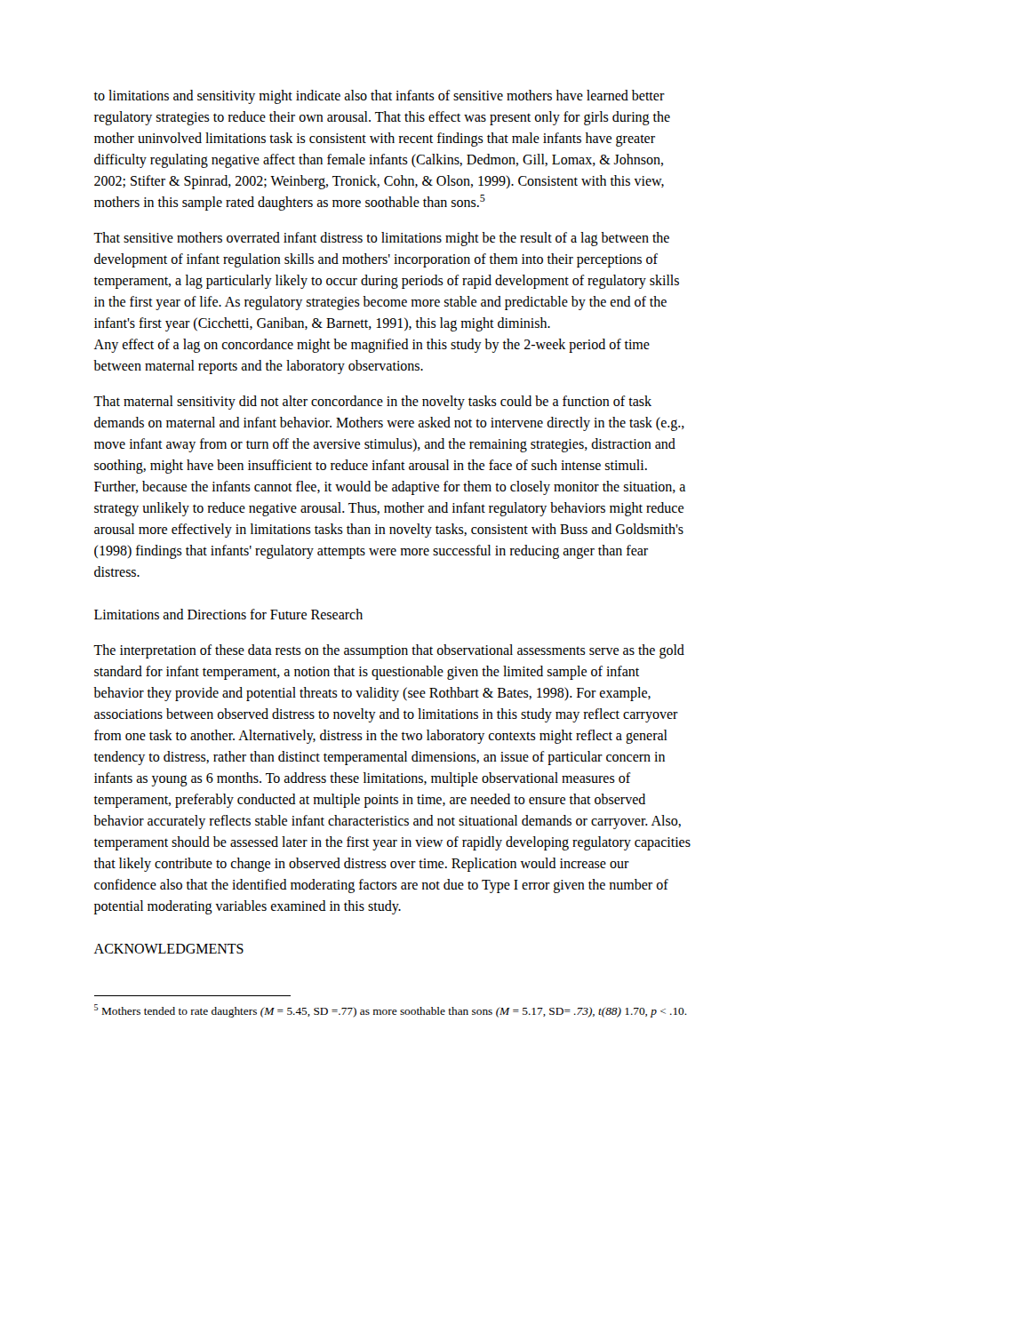to limitations and sensitivity might indicate also that infants of sensitive mothers have learned better regulatory strategies to reduce their own arousal. That this effect was present only for girls during the mother uninvolved limitations task is consistent with recent findings that male infants have greater difficulty regulating negative affect than female infants (Calkins, Dedmon, Gill, Lomax, & Johnson, 2002; Stifter & Spinrad, 2002; Weinberg, Tronick, Cohn, & Olson, 1999). Consistent with this view, mothers in this sample rated daughters as more soothable than sons.5
That sensitive mothers overrated infant distress to limitations might be the result of a lag between the development of infant regulation skills and mothers' incorporation of them into their perceptions of temperament, a lag particularly likely to occur during periods of rapid development of regulatory skills in the first year of life. As regulatory strategies become more stable and predictable by the end of the infant's first year (Cicchetti, Ganiban, & Barnett, 1991), this lag might diminish.
Any effect of a lag on concordance might be magnified in this study by the 2-week period of time between maternal reports and the laboratory observations.
That maternal sensitivity did not alter concordance in the novelty tasks could be a function of task demands on maternal and infant behavior. Mothers were asked not to intervene directly in the task (e.g., move infant away from or turn off the aversive stimulus), and the remaining strategies, distraction and soothing, might have been insufficient to reduce infant arousal in the face of such intense stimuli. Further, because the infants cannot flee, it would be adaptive for them to closely monitor the situation, a strategy unlikely to reduce negative arousal. Thus, mother and infant regulatory behaviors might reduce arousal more effectively in limitations tasks than in novelty tasks, consistent with Buss and Goldsmith's (1998) findings that infants' regulatory attempts were more successful in reducing anger than fear distress.
Limitations and Directions for Future Research
The interpretation of these data rests on the assumption that observational assessments serve as the gold standard for infant temperament, a notion that is questionable given the limited sample of infant behavior they provide and potential threats to validity (see Rothbart & Bates, 1998). For example, associations between observed distress to novelty and to limitations in this study may reflect carryover from one task to another. Alternatively, distress in the two laboratory contexts might reflect a general tendency to distress, rather than distinct temperamental dimensions, an issue of particular concern in infants as young as 6 months. To address these limitations, multiple observational measures of temperament, preferably conducted at multiple points in time, are needed to ensure that observed behavior accurately reflects stable infant characteristics and not situational demands or carryover. Also, temperament should be assessed later in the first year in view of rapidly developing regulatory capacities that likely contribute to change in observed distress over time. Replication would increase our confidence also that the identified moderating factors are not due to Type I error given the number of potential moderating variables examined in this study.
ACKNOWLEDGMENTS
5 Mothers tended to rate daughters (M = 5.45, SD =.77) as more soothable than sons (M = 5.17, SD= .73), t(88) 1.70, p < .10.